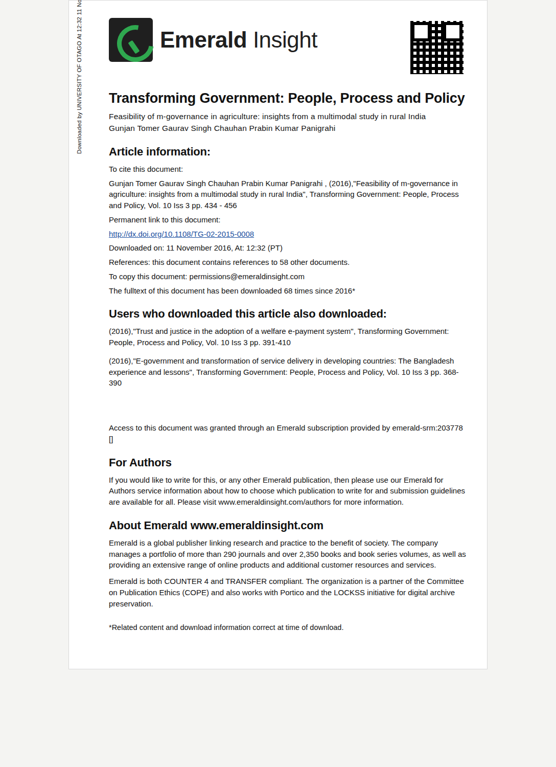Downloaded by UNIVERSITY OF OTAGO At 12:32 11 November 2016 (PT)
Emerald Insight
Transforming Government: People, Process and Policy
Feasibility of m-governance in agriculture: insights from a multimodal study in rural India
Gunjan Tomer Gaurav Singh Chauhan Prabin Kumar Panigrahi
Article information:
To cite this document:
Gunjan Tomer Gaurav Singh Chauhan Prabin Kumar Panigrahi , (2016),"Feasibility of m-governance in agriculture: insights from a multimodal study in rural India", Transforming Government: People, Process and Policy, Vol. 10 Iss 3 pp. 434 - 456
Permanent link to this document:
http://dx.doi.org/10.1108/TG-02-2015-0008
Downloaded on: 11 November 2016, At: 12:32 (PT)
References: this document contains references to 58 other documents.
To copy this document: permissions@emeraldinsight.com
The fulltext of this document has been downloaded 68 times since 2016*
Users who downloaded this article also downloaded:
(2016),"Trust and justice in the adoption of a welfare e-payment system", Transforming Government: People, Process and Policy, Vol. 10 Iss 3 pp. 391-410
(2016),"E-government and transformation of service delivery in developing countries: The Bangladesh experience and lessons", Transforming Government: People, Process and Policy, Vol. 10 Iss 3 pp. 368-390
Access to this document was granted through an Emerald subscription provided by emerald-srm:203778 []
For Authors
If you would like to write for this, or any other Emerald publication, then please use our Emerald for Authors service information about how to choose which publication to write for and submission guidelines are available for all. Please visit www.emeraldinsight.com/authors for more information.
About Emerald www.emeraldinsight.com
Emerald is a global publisher linking research and practice to the benefit of society. The company manages a portfolio of more than 290 journals and over 2,350 books and book series volumes, as well as providing an extensive range of online products and additional customer resources and services.
Emerald is both COUNTER 4 and TRANSFER compliant. The organization is a partner of the Committee on Publication Ethics (COPE) and also works with Portico and the LOCKSS initiative for digital archive preservation.
*Related content and download information correct at time of download.